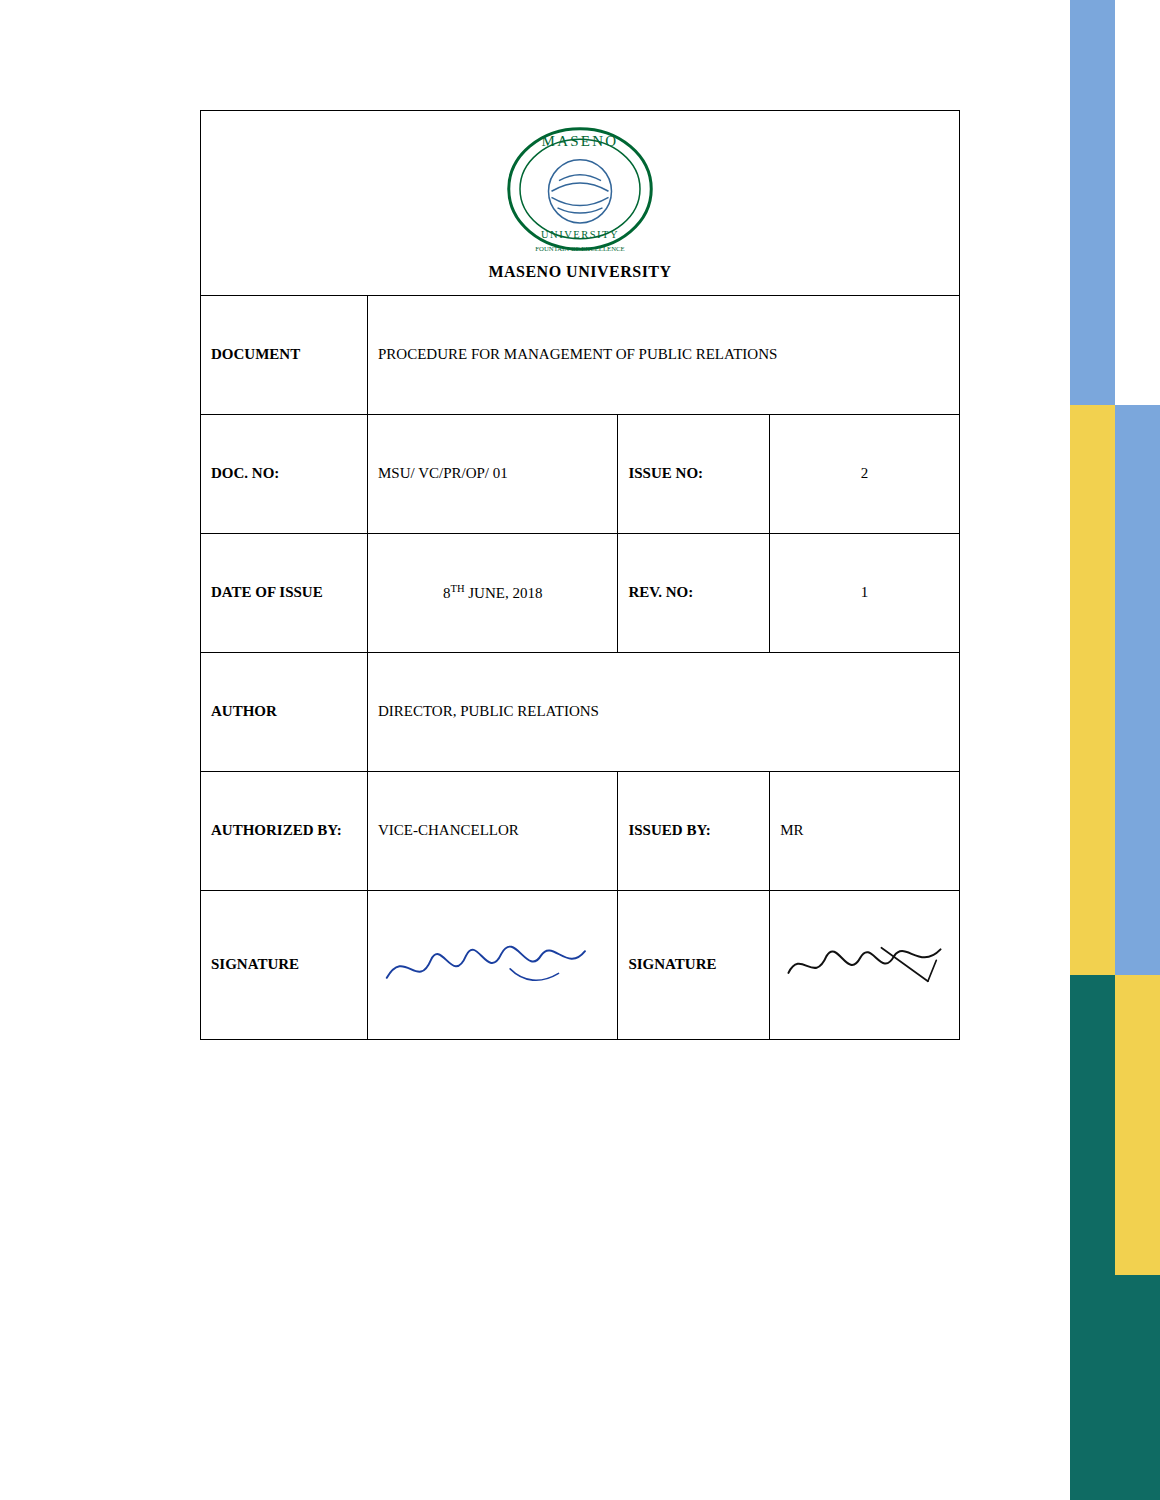| MASENO UNIVERSITY |
| DOCUMENT | PROCEDURE FOR MANAGEMENT OF PUBLIC RELATIONS |
| DOC. NO: | MSU/ VC/PR/OP/ 01 | ISSUE NO: | 2 |
| DATE OF ISSUE | 8 TH JUNE, 2018 | REV. NO: | 1 |
| AUTHOR | DIRECTOR, PUBLIC RELATIONS |
| AUTHORIZED BY: | VICE-CHANCELLOR | ISSUED BY: | MR |
| SIGNATURE | | SIGNATURE | |